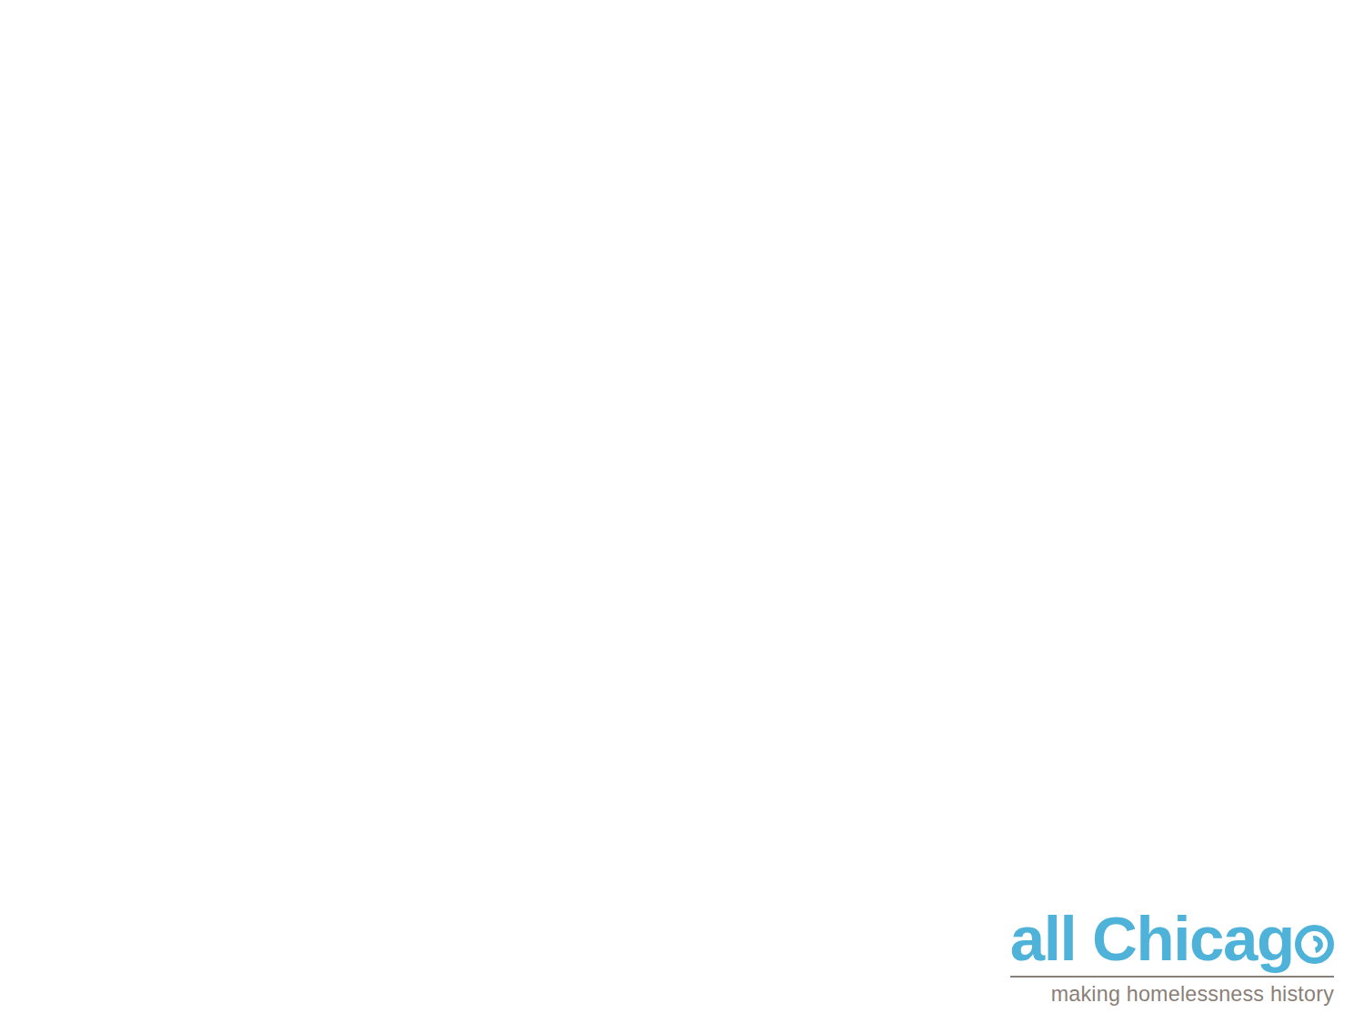all Chicag
making homelessness history